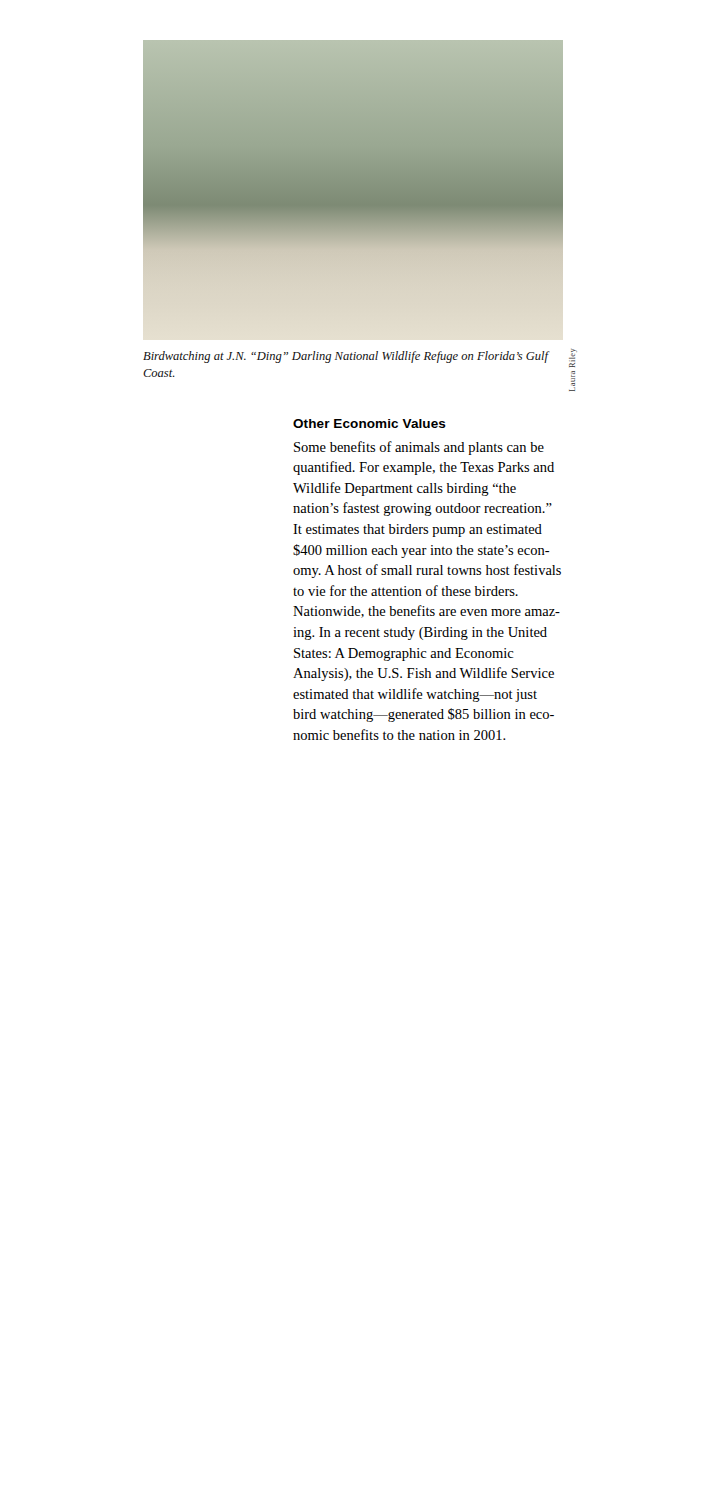Laura Riley
Birdwatching at J.N. “Ding” Darling National Wildlife Refuge on Florida’s Gulf Coast.
Other Economic Values
Some benefits of animals and plants can be quantified. For example, the Texas Parks and Wildlife Department calls birding “the nation’s fastest growing outdoor recreation.” It estimates that birders pump an estimated $400 million each year into the state’s economy. A host of small rural towns host festivals to vie for the attention of these birders. Nationwide, the benefits are even more amazing. In a recent study (Birding in the United States: A Demographic and Economic Analysis), the U.S. Fish and Wildlife Service estimated that wildlife watching—not just bird watching—generated $85 billion in economic benefits to the nation in 2001.